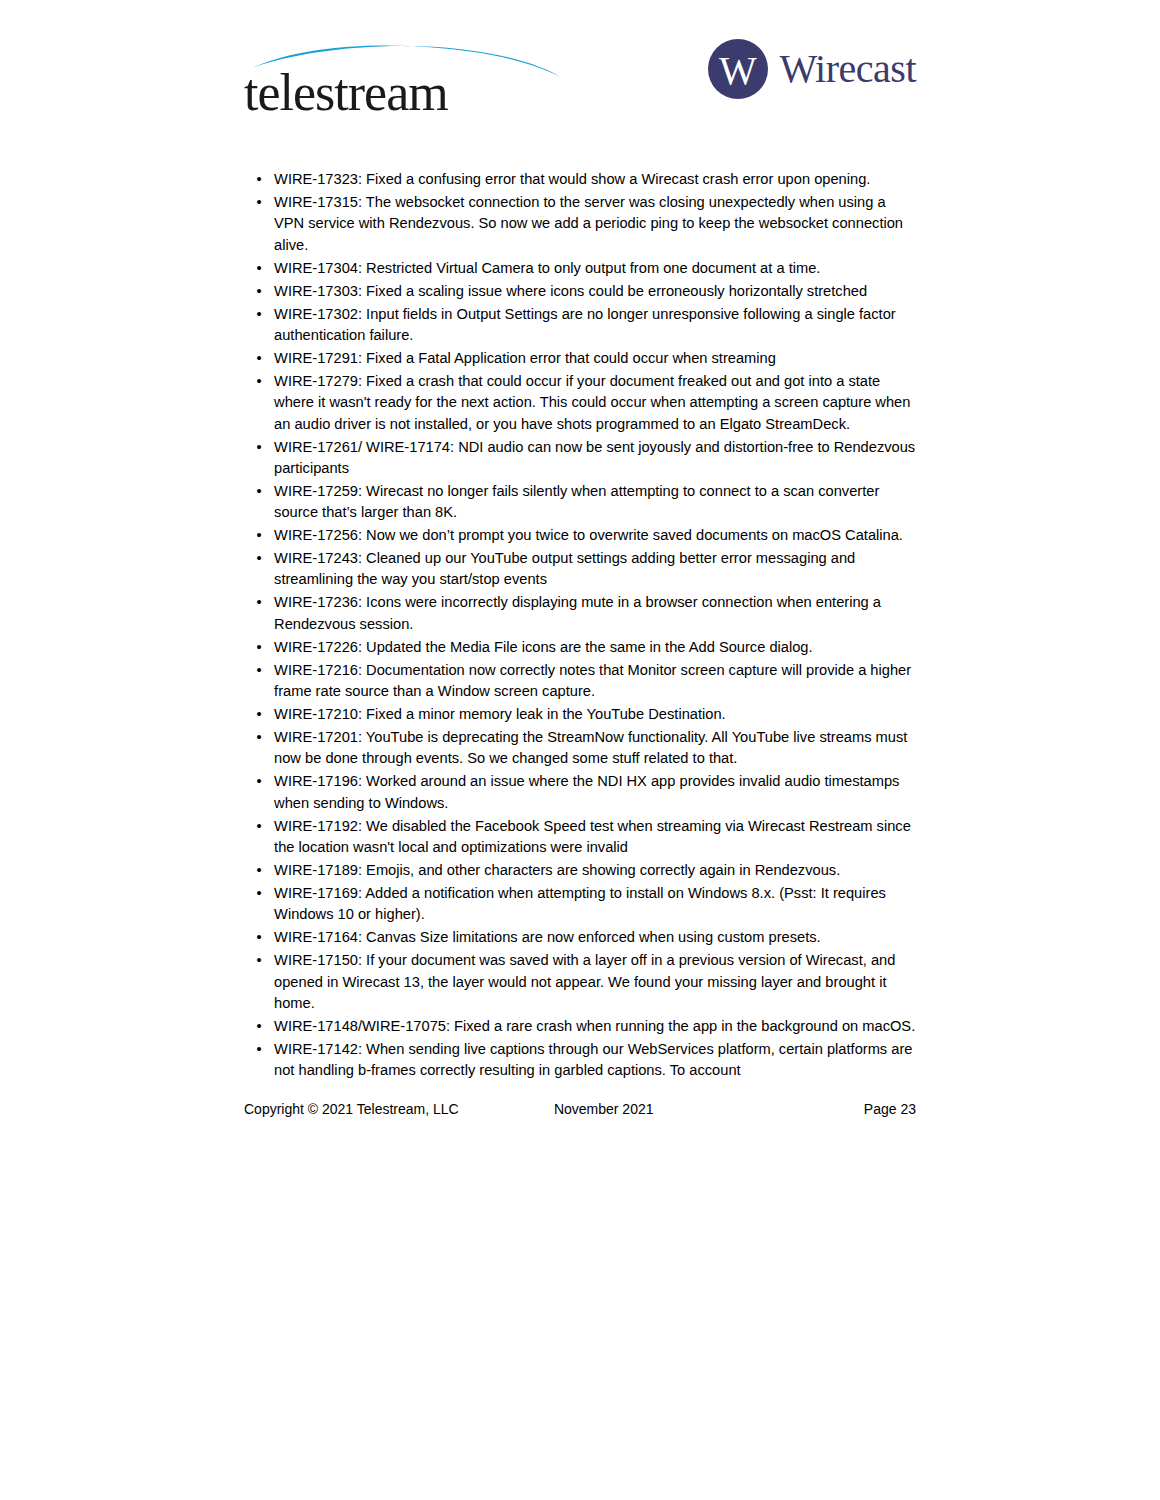telestream
W Wirecast
WIRE-17323: Fixed a confusing error that would show a Wirecast crash error upon opening.
WIRE-17315: The websocket connection to the server was closing unexpectedly when using a VPN service with Rendezvous. So now we add a periodic ping to keep the websocket connection alive.
WIRE-17304: Restricted Virtual Camera to only output from one document at a time.
WIRE-17303: Fixed a scaling issue where icons could be erroneously horizontally stretched
WIRE-17302: Input fields in Output Settings are no longer unresponsive following a single factor authentication failure.
WIRE-17291: Fixed a Fatal Application error that could occur when streaming
WIRE-17279: Fixed a crash that could occur if your document freaked out and got into a state where it wasn't ready for the next action. This could occur when attempting a screen capture when an audio driver is not installed, or you have shots programmed to an Elgato StreamDeck.
WIRE-17261/ WIRE-17174: NDI audio can now be sent joyously and distortion-free to Rendezvous participants
WIRE-17259: Wirecast no longer fails silently when attempting to connect to a scan converter source that’s larger than 8K.
WIRE-17256: Now we don’t prompt you twice to overwrite saved documents on macOS Catalina.
WIRE-17243: Cleaned up our YouTube output settings adding better error messaging and streamlining the way you start/stop events
WIRE-17236: Icons were incorrectly displaying mute in a browser connection when entering a Rendezvous session.
WIRE-17226: Updated the Media File icons are the same in the Add Source dialog.
WIRE-17216: Documentation now correctly notes that Monitor screen capture will provide a higher frame rate source than a Window screen capture.
WIRE-17210: Fixed a minor memory leak in the YouTube Destination.
WIRE-17201: YouTube is deprecating the StreamNow functionality. All YouTube live streams must now be done through events. So we changed some stuff related to that.
WIRE-17196: Worked around an issue where the NDI HX app provides invalid audio timestamps when sending to Windows.
WIRE-17192: We disabled the Facebook Speed test when streaming via Wirecast Restream since the location wasn't local and optimizations were invalid
WIRE-17189: Emojis, and other characters are showing correctly again in Rendezvous.
WIRE-17169: Added a notification when attempting to install on Windows 8.x. (Psst: It requires Windows 10 or higher).
WIRE-17164: Canvas Size limitations are now enforced when using custom presets.
WIRE-17150: If your document was saved with a layer off in a previous version of Wirecast, and opened in Wirecast 13, the layer would not appear. We found your missing layer and brought it home.
WIRE-17148/WIRE-17075: Fixed a rare crash when running the app in the background on macOS.
WIRE-17142: When sending live captions through our WebServices platform, certain platforms are not handling b-frames correctly resulting in garbled captions. To account
Copyright © 2021 Telestream, LLC November 2021 Page 23